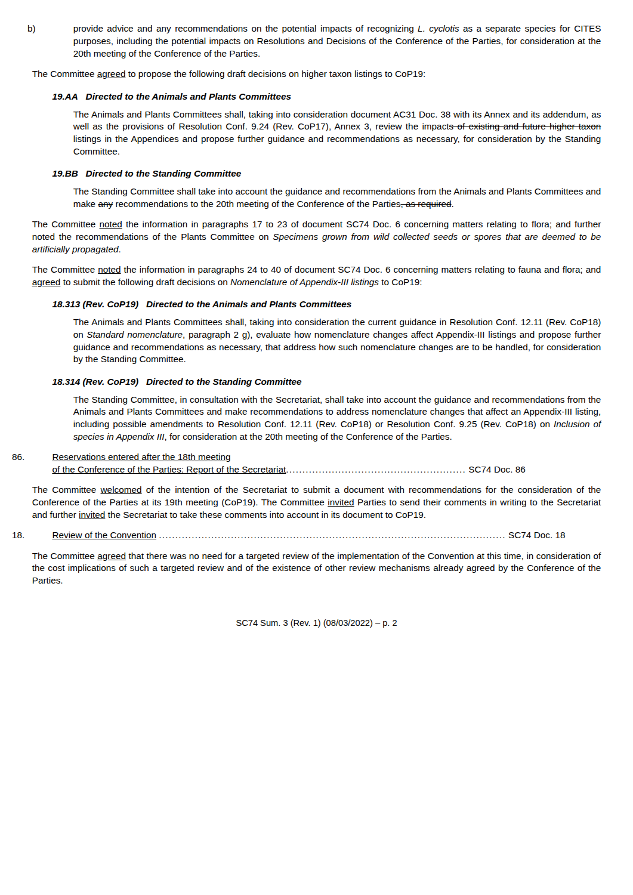b) provide advice and any recommendations on the potential impacts of recognizing L. cyclotis as a separate species for CITES purposes, including the potential impacts on Resolutions and Decisions of the Conference of the Parties, for consideration at the 20th meeting of the Conference of the Parties.
The Committee agreed to propose the following draft decisions on higher taxon listings to CoP19:
19.AA Directed to the Animals and Plants Committees
The Animals and Plants Committees shall, taking into consideration document AC31 Doc. 38 with its Annex and its addendum, as well as the provisions of Resolution Conf. 9.24 (Rev. CoP17), Annex 3, review the impacts of existing and future higher taxon listings in the Appendices and propose further guidance and recommendations as necessary, for consideration by the Standing Committee.
19.BB Directed to the Standing Committee
The Standing Committee shall take into account the guidance and recommendations from the Animals and Plants Committees and make any recommendations to the 20th meeting of the Conference of the Parties, as required.
The Committee noted the information in paragraphs 17 to 23 of document SC74 Doc. 6 concerning matters relating to flora; and further noted the recommendations of the Plants Committee on Specimens grown from wild collected seeds or spores that are deemed to be artificially propagated.
The Committee noted the information in paragraphs 24 to 40 of document SC74 Doc. 6 concerning matters relating to fauna and flora; and agreed to submit the following draft decisions on Nomenclature of Appendix-III listings to CoP19:
18.313 (Rev. CoP19) Directed to the Animals and Plants Committees
The Animals and Plants Committees shall, taking into consideration the current guidance in Resolution Conf. 12.11 (Rev. CoP18) on Standard nomenclature, paragraph 2 g), evaluate how nomenclature changes affect Appendix-III listings and propose further guidance and recommendations as necessary, that address how such nomenclature changes are to be handled, for consideration by the Standing Committee.
18.314 (Rev. CoP19) Directed to the Standing Committee
The Standing Committee, in consultation with the Secretariat, shall take into account the guidance and recommendations from the Animals and Plants Committees and make recommendations to address nomenclature changes that affect an Appendix-III listing, including possible amendments to Resolution Conf. 12.11 (Rev. CoP18) or Resolution Conf. 9.25 (Rev. CoP18) on Inclusion of species in Appendix III, for consideration at the 20th meeting of the Conference of the Parties.
86. Reservations entered after the 18th meeting
of the Conference of the Parties: Report of the Secretariat....................................................... SC74 Doc. 86
The Committee welcomed of the intention of the Secretariat to submit a document with recommendations for the consideration of the Conference of the Parties at its 19th meeting (CoP19). The Committee invited Parties to send their comments in writing to the Secretariat and further invited the Secretariat to take these comments into account in its document to CoP19.
18. Review of the Convention .......................................................................................................... SC74 Doc. 18
The Committee agreed that there was no need for a targeted review of the implementation of the Convention at this time, in consideration of the cost implications of such a targeted review and of the existence of other review mechanisms already agreed by the Conference of the Parties.
SC74 Sum. 3 (Rev. 1) (08/03/2022) – p. 2